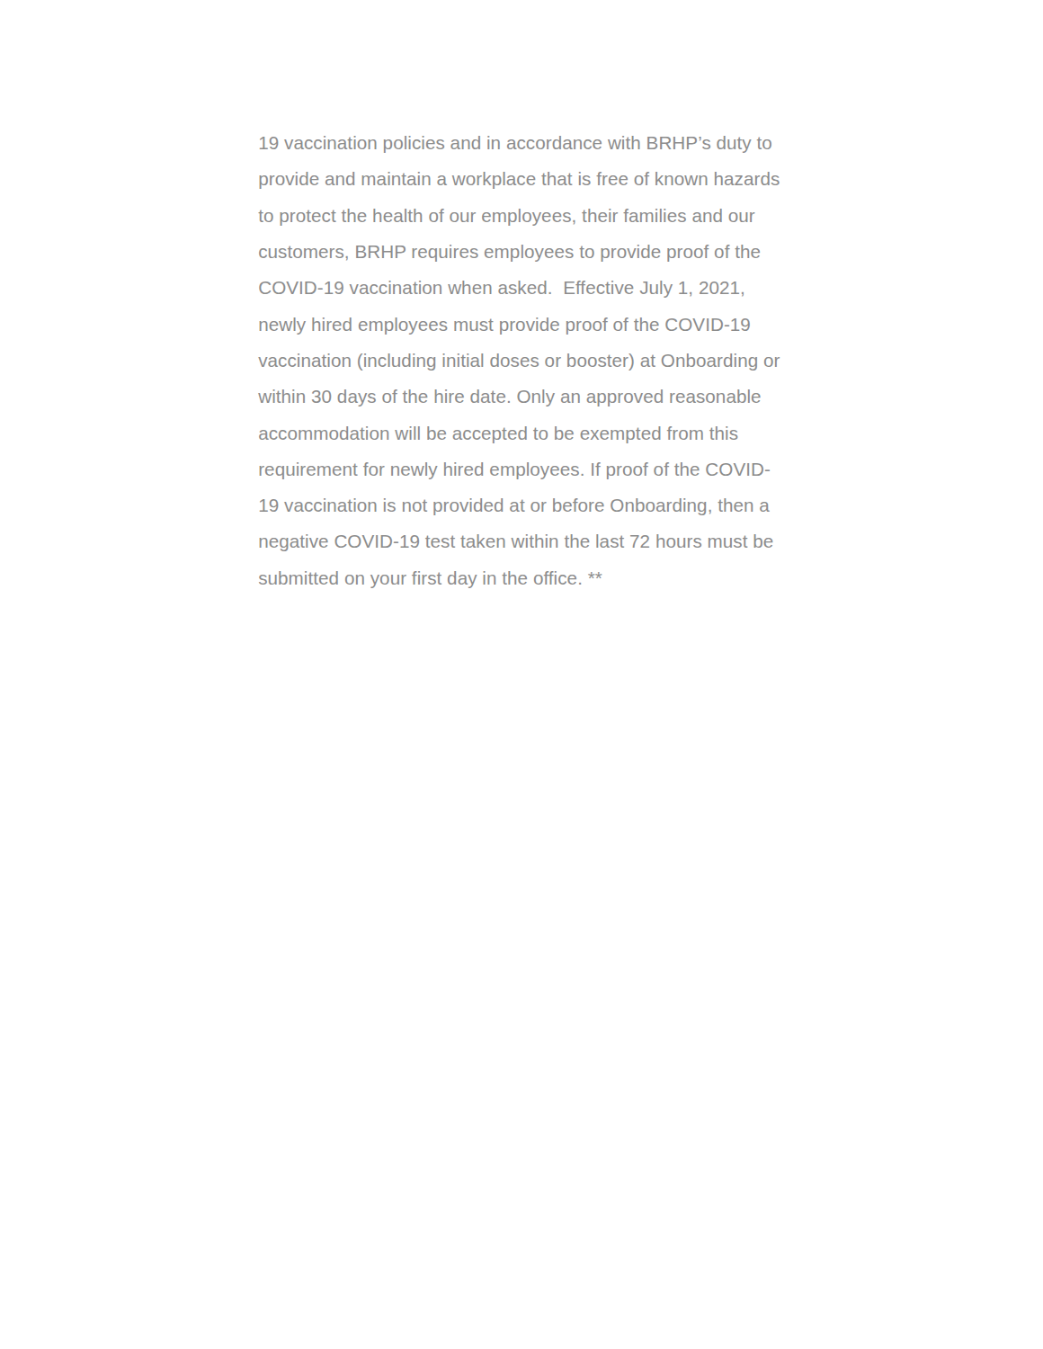19 vaccination policies and in accordance with BRHP’s duty to provide and maintain a workplace that is free of known hazards to protect the health of our employees, their families and our customers, BRHP requires employees to provide proof of the COVID-19 vaccination when asked. Effective July 1, 2021, newly hired employees must provide proof of the COVID-19 vaccination (including initial doses or booster) at Onboarding or within 30 days of the hire date. Only an approved reasonable accommodation will be accepted to be exempted from this requirement for newly hired employees. If proof of the COVID-19 vaccination is not provided at or before Onboarding, then a negative COVID-19 test taken within the last 72 hours must be submitted on your first day in the office. **